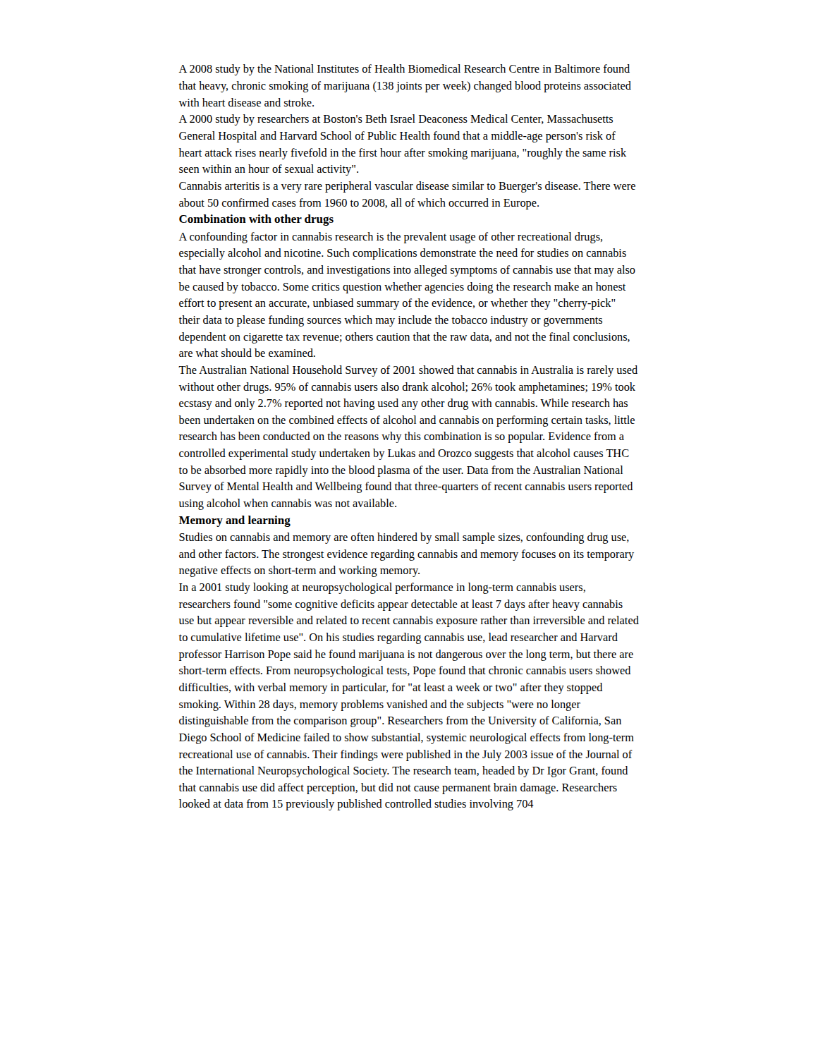A 2008 study by the National Institutes of Health Biomedical Research Centre in Baltimore found that heavy, chronic smoking of marijuana (138 joints per week) changed blood proteins associated with heart disease and stroke.
A 2000 study by researchers at Boston's Beth Israel Deaconess Medical Center, Massachusetts General Hospital and Harvard School of Public Health found that a middle-age person's risk of heart attack rises nearly fivefold in the first hour after smoking marijuana, "roughly the same risk seen within an hour of sexual activity".
Cannabis arteritis is a very rare peripheral vascular disease similar to Buerger's disease. There were about 50 confirmed cases from 1960 to 2008, all of which occurred in Europe.
Combination with other drugs
A confounding factor in cannabis research is the prevalent usage of other recreational drugs, especially alcohol and nicotine. Such complications demonstrate the need for studies on cannabis that have stronger controls, and investigations into alleged symptoms of cannabis use that may also be caused by tobacco. Some critics question whether agencies doing the research make an honest effort to present an accurate, unbiased summary of the evidence, or whether they "cherry-pick" their data to please funding sources which may include the tobacco industry or governments dependent on cigarette tax revenue; others caution that the raw data, and not the final conclusions, are what should be examined.
The Australian National Household Survey of 2001 showed that cannabis in Australia is rarely used without other drugs. 95% of cannabis users also drank alcohol; 26% took amphetamines; 19% took ecstasy and only 2.7% reported not having used any other drug with cannabis. While research has been undertaken on the combined effects of alcohol and cannabis on performing certain tasks, little research has been conducted on the reasons why this combination is so popular. Evidence from a controlled experimental study undertaken by Lukas and Orozco suggests that alcohol causes THC to be absorbed more rapidly into the blood plasma of the user. Data from the Australian National Survey of Mental Health and Wellbeing found that three-quarters of recent cannabis users reported using alcohol when cannabis was not available.
Memory and learning
Studies on cannabis and memory are often hindered by small sample sizes, confounding drug use, and other factors. The strongest evidence regarding cannabis and memory focuses on its temporary negative effects on short-term and working memory.
In a 2001 study looking at neuropsychological performance in long-term cannabis users, researchers found "some cognitive deficits appear detectable at least 7 days after heavy cannabis use but appear reversible and related to recent cannabis exposure rather than irreversible and related to cumulative lifetime use". On his studies regarding cannabis use, lead researcher and Harvard professor Harrison Pope said he found marijuana is not dangerous over the long term, but there are short-term effects. From neuropsychological tests, Pope found that chronic cannabis users showed difficulties, with verbal memory in particular, for "at least a week or two" after they stopped smoking. Within 28 days, memory problems vanished and the subjects "were no longer distinguishable from the comparison group". Researchers from the University of California, San Diego School of Medicine failed to show substantial, systemic neurological effects from long-term recreational use of cannabis. Their findings were published in the July 2003 issue of the Journal of the International Neuropsychological Society. The research team, headed by Dr Igor Grant, found that cannabis use did affect perception, but did not cause permanent brain damage. Researchers looked at data from 15 previously published controlled studies involving 704